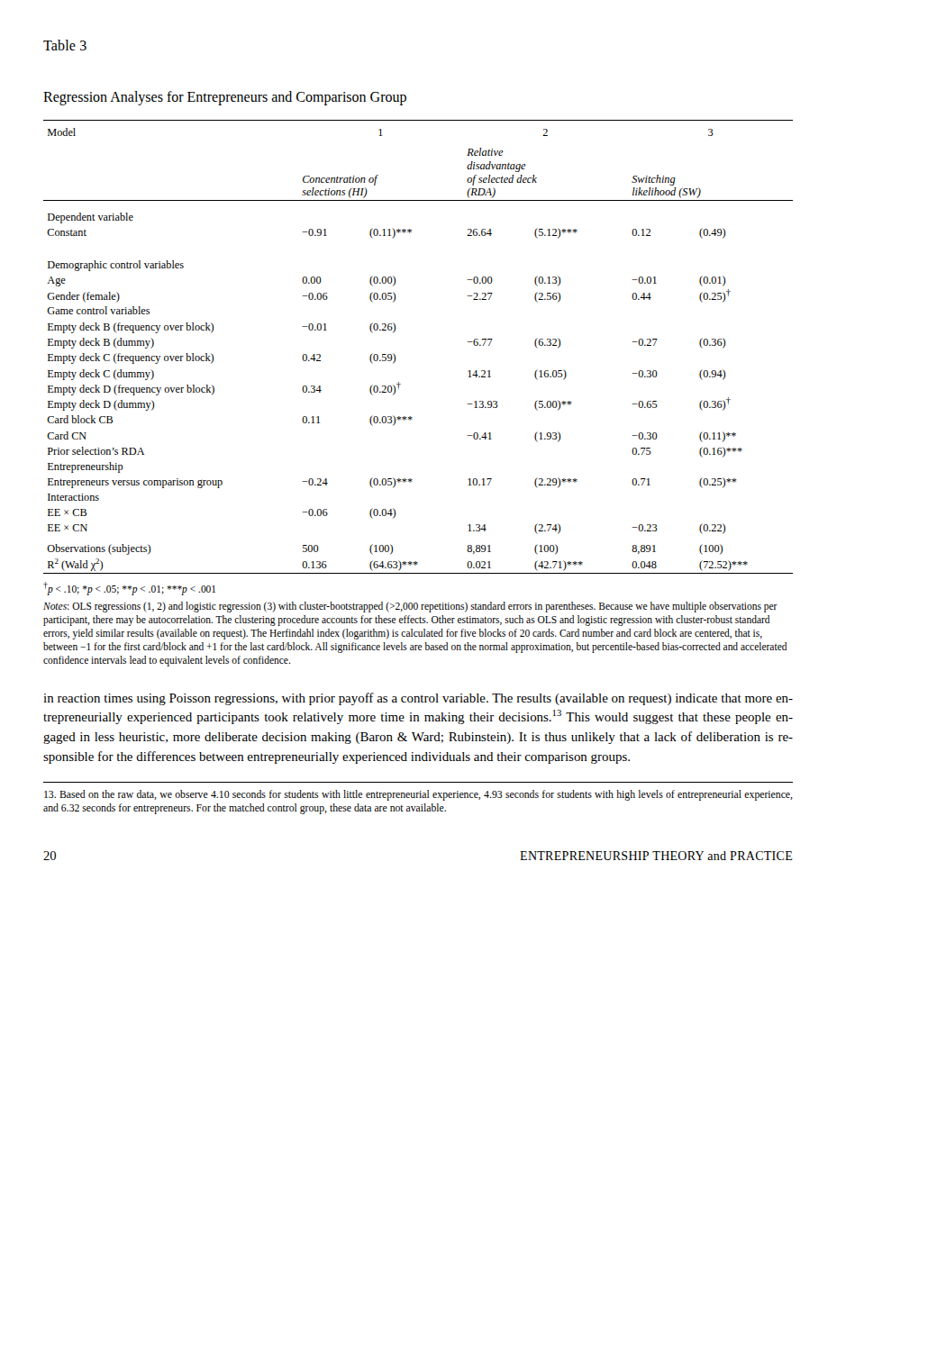Table 3
Regression Analyses for Entrepreneurs and Comparison Group
Regression Analyses for Entrepreneurs and Comparison Group
| Model | 1 | 2 | 3 |
| | Concentration of selections ( HI ) | Relative disadvantage of selected deck ( RDA ) | Switching likelihood ( SW ) |
| Dependent variable | | | | | | |
| Constant | −0.91 | (0.11)*** | 26.64 | (5.12)*** | 0.12 | (0.49) |
| Demographic control variables | | | | | | |
| Age | 0.00 | (0.00) | −0.00 | (0.13) | −0.01 | (0.01) |
| Gender (female) | −0.06 | (0.05) | −2.27 | (2.56) | 0.44 | (0.25) † |
| Game control variables | | | | | | |
| Empty deck B (frequency over block) | −0.01 | (0.26) | | | | |
| Empty deck B (dummy) | | | −6.77 | (6.32) | −0.27 | (0.36) |
| Empty deck C (frequency over block) | 0.42 | (0.59) | | | | |
| Empty deck C (dummy) | | | 14.21 | (16.05) | −0.30 | (0.94) |
| Empty deck D (frequency over block) | 0.34 | (0.20) † | | | | |
| Empty deck D (dummy) | | | −13.93 | (5.00)** | −0.65 | (0.36) † |
| Card block CB | 0.11 | (0.03)*** | | | | |
| Card CN | | | −0.41 | (1.93) | −0.30 | (0.11)** |
| Prior selection’s RDA | | | | | 0.75 | (0.16)*** |
| Entrepreneurship | | | | | | |
| Entrepreneurs versus comparison group | −0.24 | (0.05)*** | 10.17 | (2.29)*** | 0.71 | (0.25)** |
| Interactions | | | | | | |
| EE × CB | −0.06 | (0.04) | | | | |
| EE × CN | | | 1.34 | (2.74) | −0.23 | (0.22) |
| Observations (subjects) | 500 | (100) | 8,891 | (100) | 8,891 | (100) |
| R 2 (Wald χ 2 ) | 0.136 | (64.63)*** | 0.021 | (42.71)*** | 0.048 | (72.52)*** |
†p < .10; *p < .05; **p < .01; ***p < .001
Notes: OLS regressions (1, 2) and logistic regression (3) with cluster-bootstrapped (>2,000 repetitions) standard errors in parentheses. Because we have multiple observations per participant, there may be autocorrelation. The clustering procedure accounts for these effects. Other estimators, such as OLS and logistic regression with cluster-robust standard errors, yield similar results (available on request). The Herfindahl index (logarithm) is calculated for five blocks of 20 cards. Card number and card block are centered, that is, between −1 for the first card/block and +1 for the last card/block. All significance levels are based on the normal approximation, but percentile-based bias-corrected and accelerated confidence intervals lead to equivalent levels of confidence.
in reaction times using Poisson regressions, with prior payoff as a control variable. The results (available on request) indicate that more entrepreneurially experienced participants took relatively more time in making their decisions.13 This would suggest that these people engaged in less heuristic, more deliberate decision making (Baron & Ward; Rubinstein). It is thus unlikely that a lack of deliberation is responsible for the differences between entrepreneurially experienced individuals and their comparison groups.
13. Based on the raw data, we observe 4.10 seconds for students with little entrepreneurial experience, 4.93 seconds for students with high levels of entrepreneurial experience, and 6.32 seconds for entrepreneurs. For the matched control group, these data are not available.
20 ENTREPRENEURSHIP THEORY and PRACTICE